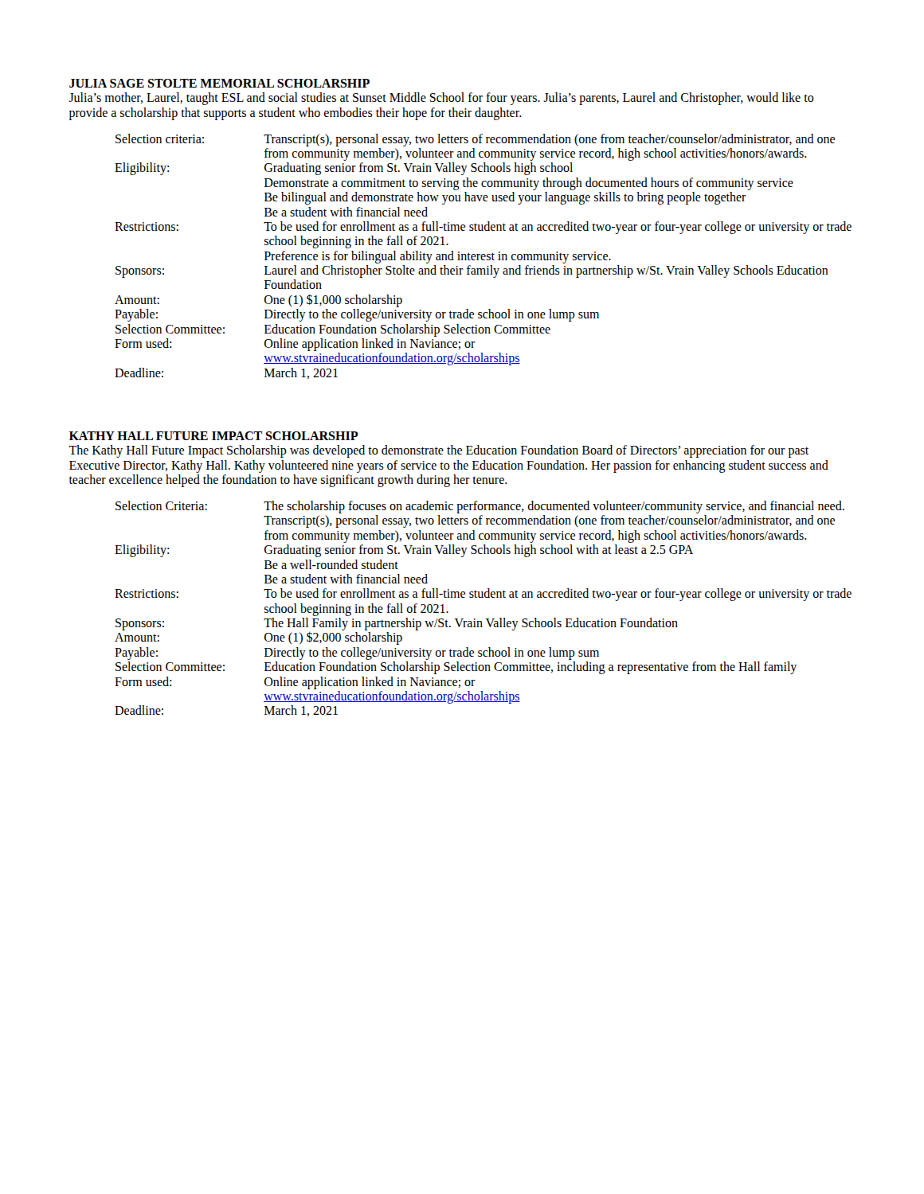Julia Sage Stolte Memorial Scholarship
Julia’s mother, Laurel, taught ESL and social studies at Sunset Middle School for four years. Julia’s parents, Laurel and Christopher, would like to provide a scholarship that supports a student who embodies their hope for their daughter.
| Selection criteria: | Transcript(s), personal essay, two letters of recommendation (one from teacher/counselor/administrator, and one from community member), volunteer and community service record, high school activities/honors/awards. |
| Eligibility: | Graduating senior from St. Vrain Valley Schools high school Demonstrate a commitment to serving the community through documented hours of community service Be bilingual and demonstrate how you have used your language skills to bring people together Be a student with financial need |
| Restrictions: | To be used for enrollment as a full-time student at an accredited two-year or four-year college or university or trade school beginning in the fall of 2021. Preference is for bilingual ability and interest in community service. |
| Sponsors: | Laurel and Christopher Stolte and their family and friends in partnership w/St. Vrain Valley Schools Education Foundation |
| Amount: | One (1) $1,000 scholarship |
| Payable: | Directly to the college/university or trade school in one lump sum |
| Selection Committee: | Education Foundation Scholarship Selection Committee |
| Form used: | Online application linked in Naviance; or www.stvraineducationfoundation.org/scholarships |
| Deadline: | March 1, 2021 |
Kathy Hall Future Impact Scholarship
The Kathy Hall Future Impact Scholarship was developed to demonstrate the Education Foundation Board of Directors’ appreciation for our past Executive Director, Kathy Hall. Kathy volunteered nine years of service to the Education Foundation. Her passion for enhancing student success and teacher excellence helped the foundation to have significant growth during her tenure.
| Selection Criteria: | The scholarship focuses on academic performance, documented volunteer/community service, and financial need. Transcript(s), personal essay, two letters of recommendation (one from teacher/counselor/administrator, and one from community member), volunteer and community service record, high school activities/honors/awards. |
| Eligibility: | Graduating senior from St. Vrain Valley Schools high school with at least a 2.5 GPA Be a well-rounded student Be a student with financial need |
| Restrictions: | To be used for enrollment as a full-time student at an accredited two-year or four-year college or university or trade school beginning in the fall of 2021. |
| Sponsors: | The Hall Family in partnership w/St. Vrain Valley Schools Education Foundation |
| Amount: | One (1) $2,000 scholarship |
| Payable: | Directly to the college/university or trade school in one lump sum |
| Selection Committee: | Education Foundation Scholarship Selection Committee, including a representative from the Hall family |
| Form used: | Online application linked in Naviance; or www.stvraineducationfoundation.org/scholarships |
| Deadline: | March 1, 2021 |